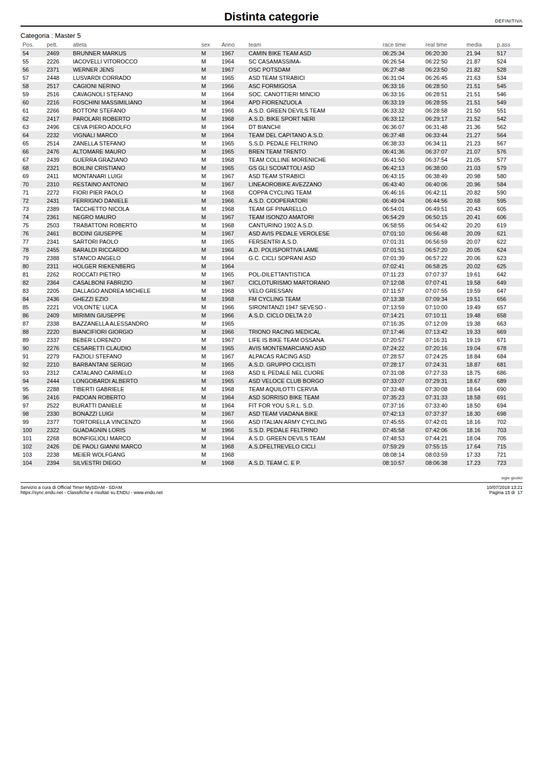DEFINITIVA
Distinta categorie
Categoria : Master 5
| Pos. | pett. | atleta | sex | Anno | team | race time | real time | media | p.ass |
| --- | --- | --- | --- | --- | --- | --- | --- | --- | --- |
| 54 | 2469 | BRUNNER MARKUS | M | 1967 | CAMIN BIKE TEAM ASD | 06:25:34 | 06:20:30 | 21.94 | 517 |
| 55 | 2226 | IACOVELLI VITOROCCO | M | 1964 | SC CASAMASSIMA- | 06:26:54 | 06:22:50 | 21.87 | 524 |
| 56 | 2371 | WERNER JENS | M | 1967 | OSC POTSDAM | 06:27:48 | 06:23:50 | 21.82 | 528 |
| 57 | 2448 | LUSVARDI CORRADO | M | 1965 | ASD TEAM STRABICI | 06:31:04 | 06:26:45 | 21.63 | 534 |
| 58 | 2517 | CAGIONI NERINO | M | 1966 | ASC FORMIGOSA | 06:33:16 | 06:28:50 | 21.51 | 545 |
| 59 | 2516 | CAVAGNOLI STEFANO | M | 1964 | SOC. CANOTTIERI MINCIO | 06:33:16 | 06:28:51 | 21.51 | 546 |
| 60 | 2216 | FOSCHINI MASSIMILIANO | M | 1964 | APD FIORENZUOLA | 06:33:19 | 06:28:55 | 21.51 | 549 |
| 61 | 2266 | BOTTONI STEFANO | M | 1966 | A.S.D. GREEN DEVILS TEAM | 06:33:32 | 06:28:58 | 21.50 | 551 |
| 62 | 2417 | PAROLARI ROBERTO | M | 1968 | A.S.D. BIKE SPORT NERI | 06:33:12 | 06:29:17 | 21.52 | 542 |
| 63 | 2496 | CEVA PIERO ADOLFO | M | 1964 | DT BIANCHI | 06:36:07 | 06:31:48 | 21.36 | 562 |
| 64 | 2232 | VIGNALI MARCO | M | 1964 | TEAM DEL CAPITANO A.S.D. | 06:37:48 | 06:33:44 | 21.27 | 564 |
| 65 | 2514 | ZANELLA STEFANO | M | 1965 | S.S.D. PEDALE FELTRINO | 06:38:33 | 06:34:11 | 21.23 | 567 |
| 66 | 2476 | ALTOMARE MAURO | M | 1965 | BREN TEAM TRENTO | 06:41:36 | 06:37:07 | 21.07 | 576 |
| 67 | 2439 | GUERRA GRAZIANO | M | 1968 | TEAM COLLINE MORENICHE | 06:41:50 | 06:37:54 | 21.05 | 577 |
| 68 | 2321 | BOILINI CRISTIANO | M | 1965 | GS GLI SCOIATTOLI ASD | 06:42:13 | 06:38:00 | 21.03 | 579 |
| 69 | 2411 | MONTANARI LUIGI | M | 1967 | ASD TEAM STRABICI | 06:43:15 | 06:38:49 | 20.98 | 580 |
| 70 | 2310 | RESTAINO ANTONIO | M | 1967 | LINEAOROBIKE AVEZZANO | 06:43:40 | 06:40:06 | 20.96 | 584 |
| 71 | 2272 | FIORI PIER PAOLO | M | 1968 | COPPA CYCLING TEAM | 06:46:16 | 06:42:11 | 20.82 | 590 |
| 72 | 2431 | FERRIGNO DANIELE | M | 1966 | A.S.D. COOPERATORI | 06:49:04 | 06:44:56 | 20.68 | 595 |
| 73 | 2389 | TACCHETTO NICOLA | M | 1968 | TEAM GF PINARELLO | 06:54:01 | 06:49:51 | 20.43 | 605 |
| 74 | 2361 | NEGRO MAURO | M | 1967 | TEAM ISONZO AMATORI | 06:54:29 | 06:50:15 | 20.41 | 606 |
| 75 | 2503 | TRABATTONI ROBERTO | M | 1968 | CANTURINO 1902 A.S.D. | 06:58:55 | 06:54:42 | 20.20 | 619 |
| 76 | 2461 | BODINI GIUSEPPE | M | 1967 | ASD AVIS PEDALE VEROLESE | 07:01:10 | 06:56:48 | 20.09 | 621 |
| 77 | 2341 | SARTORI PAOLO | M | 1965 | FERSENTRI A.S.D. | 07:01:31 | 06:56:59 | 20.07 | 622 |
| 78 | 2455 | BARALDI RICCARDO | M | 1966 | A.D. POLISPORTIVA LAME | 07:01:51 | 06:57:20 | 20.05 | 624 |
| 79 | 2388 | STANCO ANGELO | M | 1964 | G.C. CICLI SOPRANI ASD | 07:01:39 | 06:57:22 | 20.06 | 623 |
| 80 | 2311 | HOLGER RIEKENBERG | M | 1964 | | 07:02:41 | 06:58:25 | 20.02 | 625 |
| 81 | 2262 | ROCCATI PIETRO | M | 1965 | POL-DILETTANTISTICA | 07:11:23 | 07:07:37 | 19.61 | 642 |
| 82 | 2364 | CASALBONI FABRIZIO | M | 1967 | CICLOTURISMO MARTORANO | 07:12:08 | 07:07:41 | 19.58 | 649 |
| 83 | 2205 | DALLAGO ANDREA MICHELE | M | 1968 | VELO GRESSAN | 07:11:57 | 07:07:55 | 19.59 | 647 |
| 84 | 2436 | GHEZZI EZIO | M | 1968 | FM CYCLING TEAM | 07:13:38 | 07:09:34 | 19.51 | 656 |
| 85 | 2221 | VOLONTE' LUCA | M | 1966 | SIRONITANZI 1947 SEVESO - | 07:13:59 | 07:10:00 | 19.49 | 657 |
| 86 | 2409 | MIRIMIN GIUSEPPE | M | 1966 | A.S.D. CICLO DELTA 2.0 | 07:14:21 | 07:10:11 | 19.48 | 658 |
| 87 | 2338 | BAZZANELLA ALESSANDRO | M | 1965 | | 07:16:35 | 07:12:09 | 19.38 | 663 |
| 88 | 2220 | BIANCIFIORI GIORGIO | M | 1966 | TRIONO RACING MEDICAL | 07:17:46 | 07:13:42 | 19.33 | 669 |
| 89 | 2337 | BEBER LORENZO | M | 1967 | LIFE IS BIKE TEAM OSSANA | 07:20:57 | 07:16:31 | 19.19 | 671 |
| 90 | 2276 | CESARETTI CLAUDIO | M | 1965 | AVIS MONTEMARCIANO ASD | 07:24:22 | 07:20:16 | 19.04 | 678 |
| 91 | 2279 | FAZIOLI STEFANO | M | 1967 | ALPACAS RACING ASD | 07:28:57 | 07:24:25 | 18.84 | 684 |
| 92 | 2210 | BARBANTANI SERGIO | M | 1965 | A.S.D. GRUPPO CICLISTI | 07:28:17 | 07:24:31 | 18.87 | 681 |
| 93 | 2312 | CATALANO CARMELO | M | 1968 | ASD IL PEDALE NEL CUORE | 07:31:08 | 07:27:33 | 18.75 | 686 |
| 94 | 2444 | LONGOBARDI ALBERTO | M | 1965 | ASD VELOCE CLUB BORGO | 07:33:07 | 07:29:31 | 18.67 | 689 |
| 95 | 2288 | TIBERTI GABRIELE | M | 1968 | TEAM AQUILOTTI CERVIA | 07:33:48 | 07:30:08 | 18.64 | 690 |
| 96 | 2416 | PADOAN ROBERTO | M | 1964 | ASD SORRISO BIKE TEAM | 07:35:23 | 07:31:33 | 18.58 | 691 |
| 97 | 2522 | BURATTI DANIELE | M | 1964 | FIT FOR YOU S.R.L. S.D. | 07:37:16 | 07:33:40 | 18.50 | 694 |
| 98 | 2330 | BONAZZI LUIGI | M | 1967 | ASD TEAM VIADANA BIKE | 07:42:13 | 07:37:37 | 18.30 | 698 |
| 99 | 2377 | TORTORELLA VINCENZO | M | 1966 | ASD ITALIAN ARMY CYCLING | 07:45:55 | 07:42:01 | 18.16 | 702 |
| 100 | 2322 | GUADAGNIN LORIS | M | 1966 | S.S.D. PEDALE FELTRINO | 07:45:58 | 07:42:06 | 18.16 | 703 |
| 101 | 2268 | BONFIGLIOLI MARCO | M | 1964 | A.S.D. GREEN DEVILS TEAM | 07:48:53 | 07:44:21 | 18.04 | 705 |
| 102 | 2426 | DE PAOLI GIANNI MARCO | M | 1968 | A.S.DFELTREVELO CICLI | 07:59:29 | 07:55:15 | 17.64 | 715 |
| 103 | 2238 | MEIER WOLFGANG | M | 1968 | | 08:08:14 | 08:03:59 | 17.33 | 721 |
| 104 | 2394 | SILVESTRI DIEGO | M | 1968 | A.S.D. TEAM C. E P. | 08:10:57 | 08:06:38 | 17.23 | 723 |
sigle giudici
Servizio a cura di Official Timer MySDAM - SDAM
https://sync.endu.net - Classifiche e risultati su ENDU - www.endu.net
10/07/2018 13:21
Pagina 15 di 17